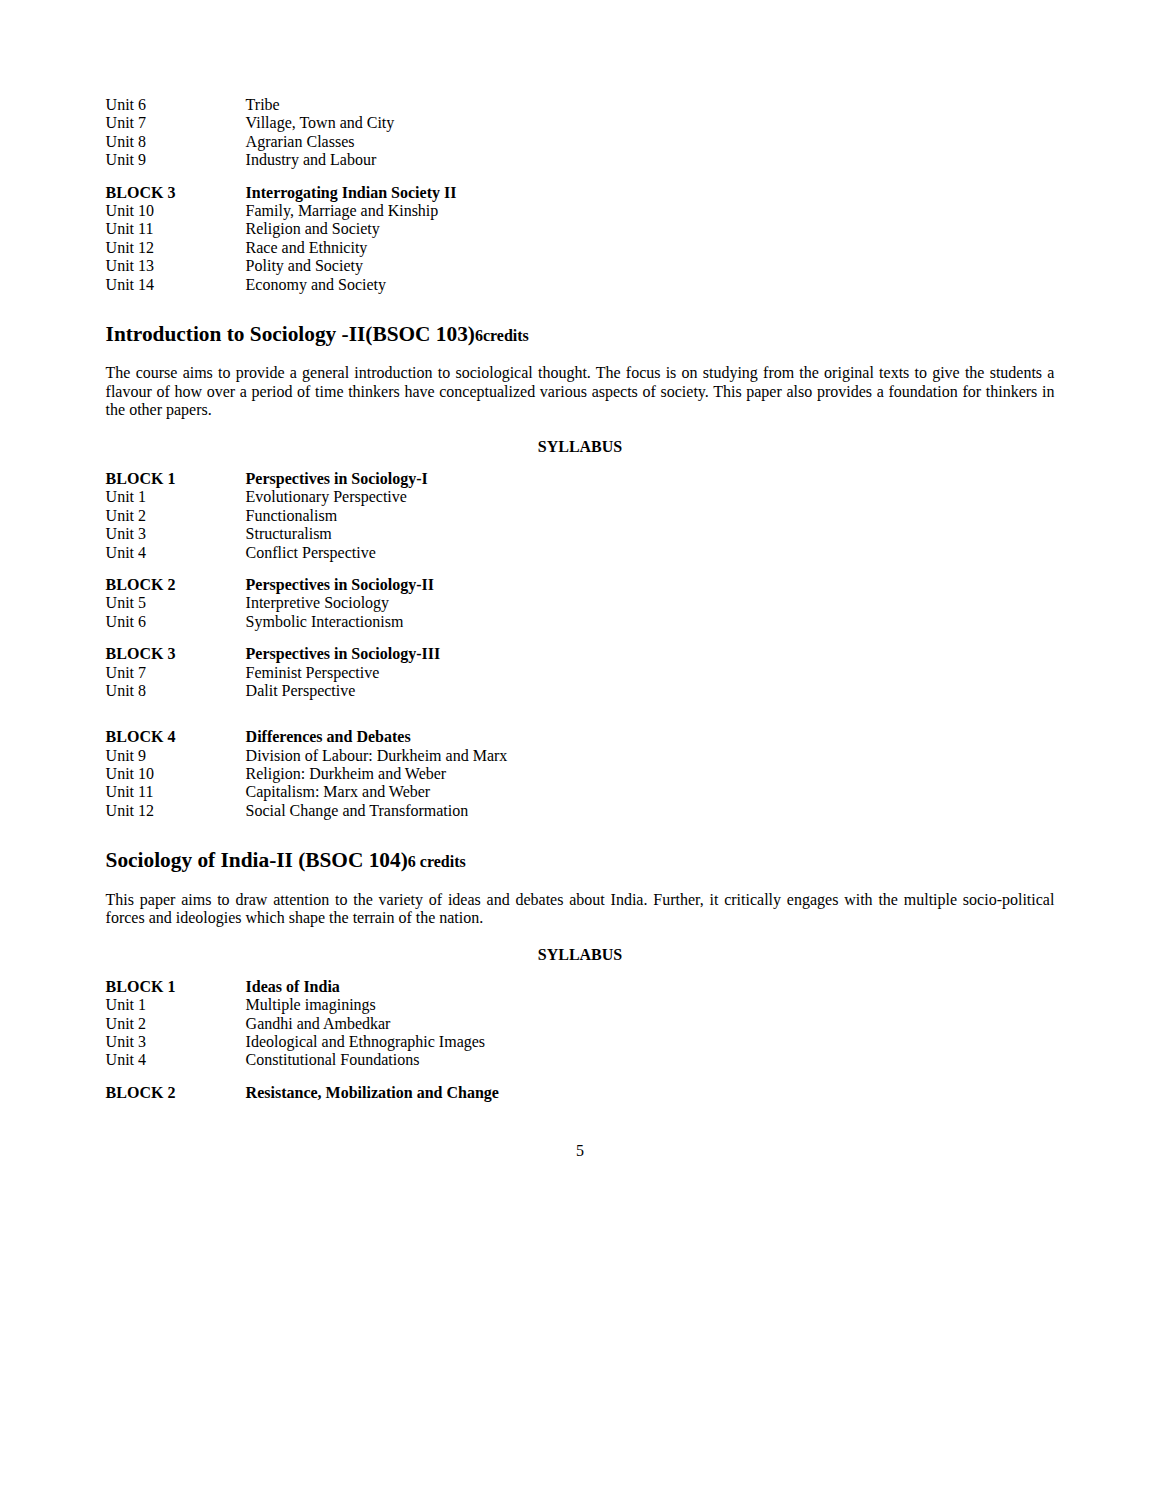| Unit 6 | Tribe |
| Unit 7 | Village, Town and City |
| Unit 8 | Agrarian Classes |
| Unit 9 | Industry and Labour |
| BLOCK 3 | Interrogating Indian Society II |
| Unit 10 | Family, Marriage and Kinship |
| Unit 11 | Religion and Society |
| Unit 12 | Race and Ethnicity |
| Unit 13 | Polity and Society |
| Unit 14 | Economy and Society |
Introduction to Sociology -II(BSOC 103)6credits
The course aims to provide a general introduction to sociological thought. The focus is on studying from the original texts to give the students a flavour of how over a period of time thinkers have conceptualized various aspects of society. This paper also provides a foundation for thinkers in the other papers.
SYLLABUS
| BLOCK 1 | Perspectives in Sociology-I |
| Unit 1 | Evolutionary Perspective |
| Unit 2 | Functionalism |
| Unit 3 | Structuralism |
| Unit 4 | Conflict Perspective |
| BLOCK 2 | Perspectives in Sociology-II |
| Unit 5 | Interpretive Sociology |
| Unit 6 | Symbolic Interactionism |
| BLOCK 3 | Perspectives in Sociology-III |
| Unit 7 | Feminist Perspective |
| Unit 8 | Dalit Perspective |
| BLOCK 4 | Differences and Debates |
| Unit 9 | Division of Labour: Durkheim and Marx |
| Unit 10 | Religion: Durkheim and Weber |
| Unit 11 | Capitalism: Marx and Weber |
| Unit 12 | Social Change and Transformation |
Sociology of India-II (BSOC 104)6 credits
This paper aims to draw attention to the variety of ideas and debates about India. Further, it critically engages with the multiple socio-political forces and ideologies which shape the terrain of the nation.
SYLLABUS
| BLOCK 1 | Ideas of India |
| Unit 1 | Multiple imaginings |
| Unit 2 | Gandhi and Ambedkar |
| Unit 3 | Ideological and Ethnographic Images |
| Unit 4 | Constitutional Foundations |
| BLOCK 2 | Resistance, Mobilization and Change |
5